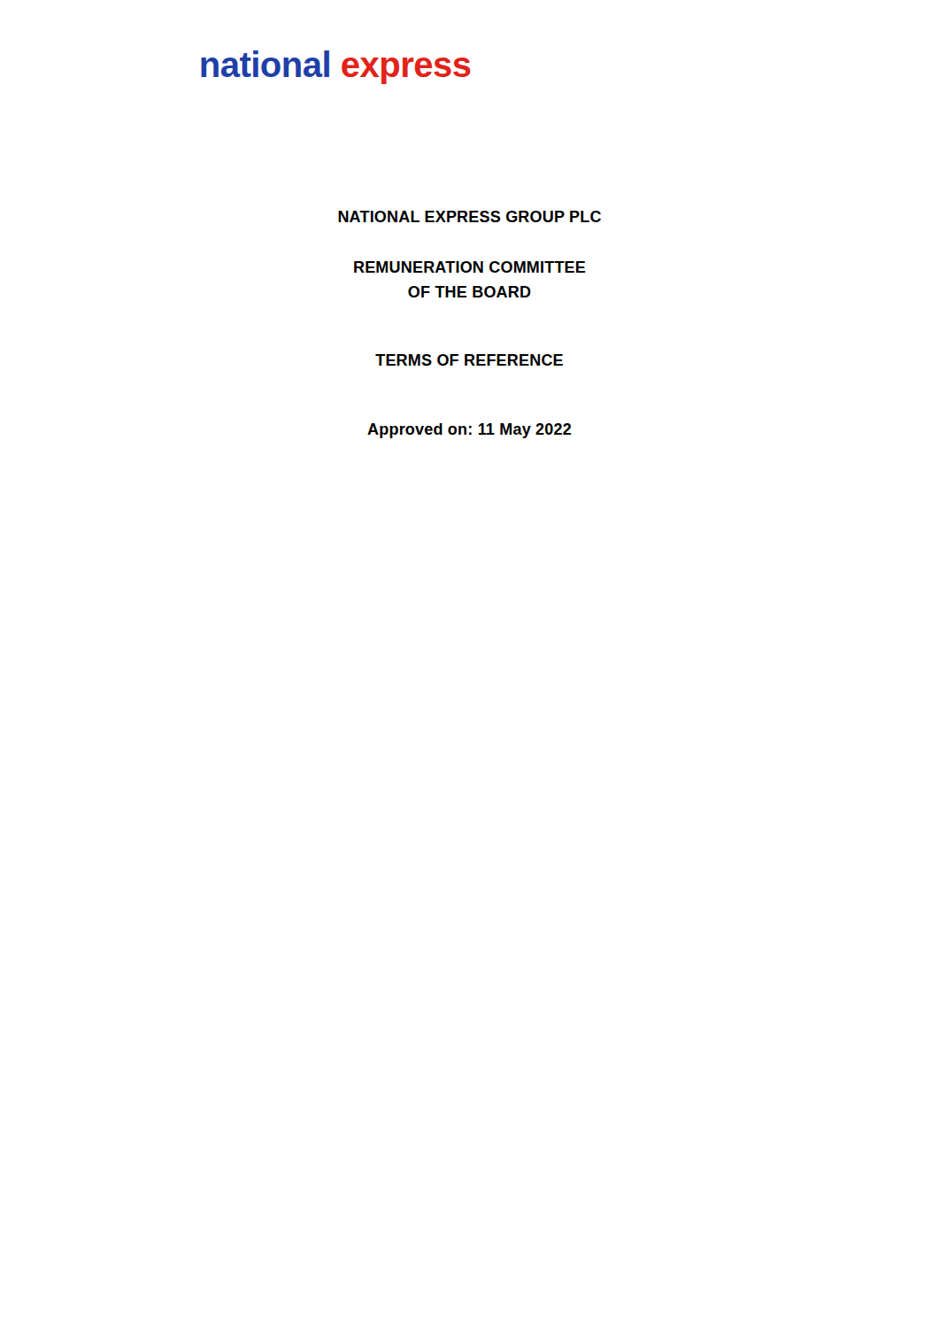national express
NATIONAL EXPRESS GROUP PLC
REMUNERATION COMMITTEE
OF THE BOARD
TERMS OF REFERENCE
Approved on: 11 May 2022